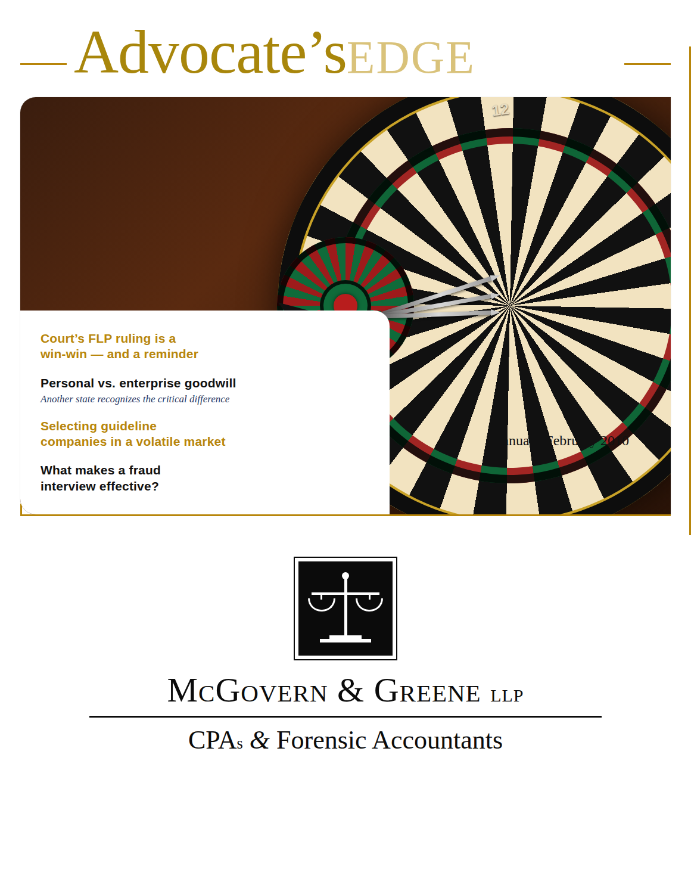Advocate’s Edge
12 9 14
Court’s FLP ruling is a
win-win — and a reminder
Personal vs. enterprise goodwill Another state recognizes the critical difference
Selecting guideline
companies in a volatile market
What makes a fraud
interview effective?
January/February 2010
McGovern & Greene LLP
CPAs & Forensic Accountants